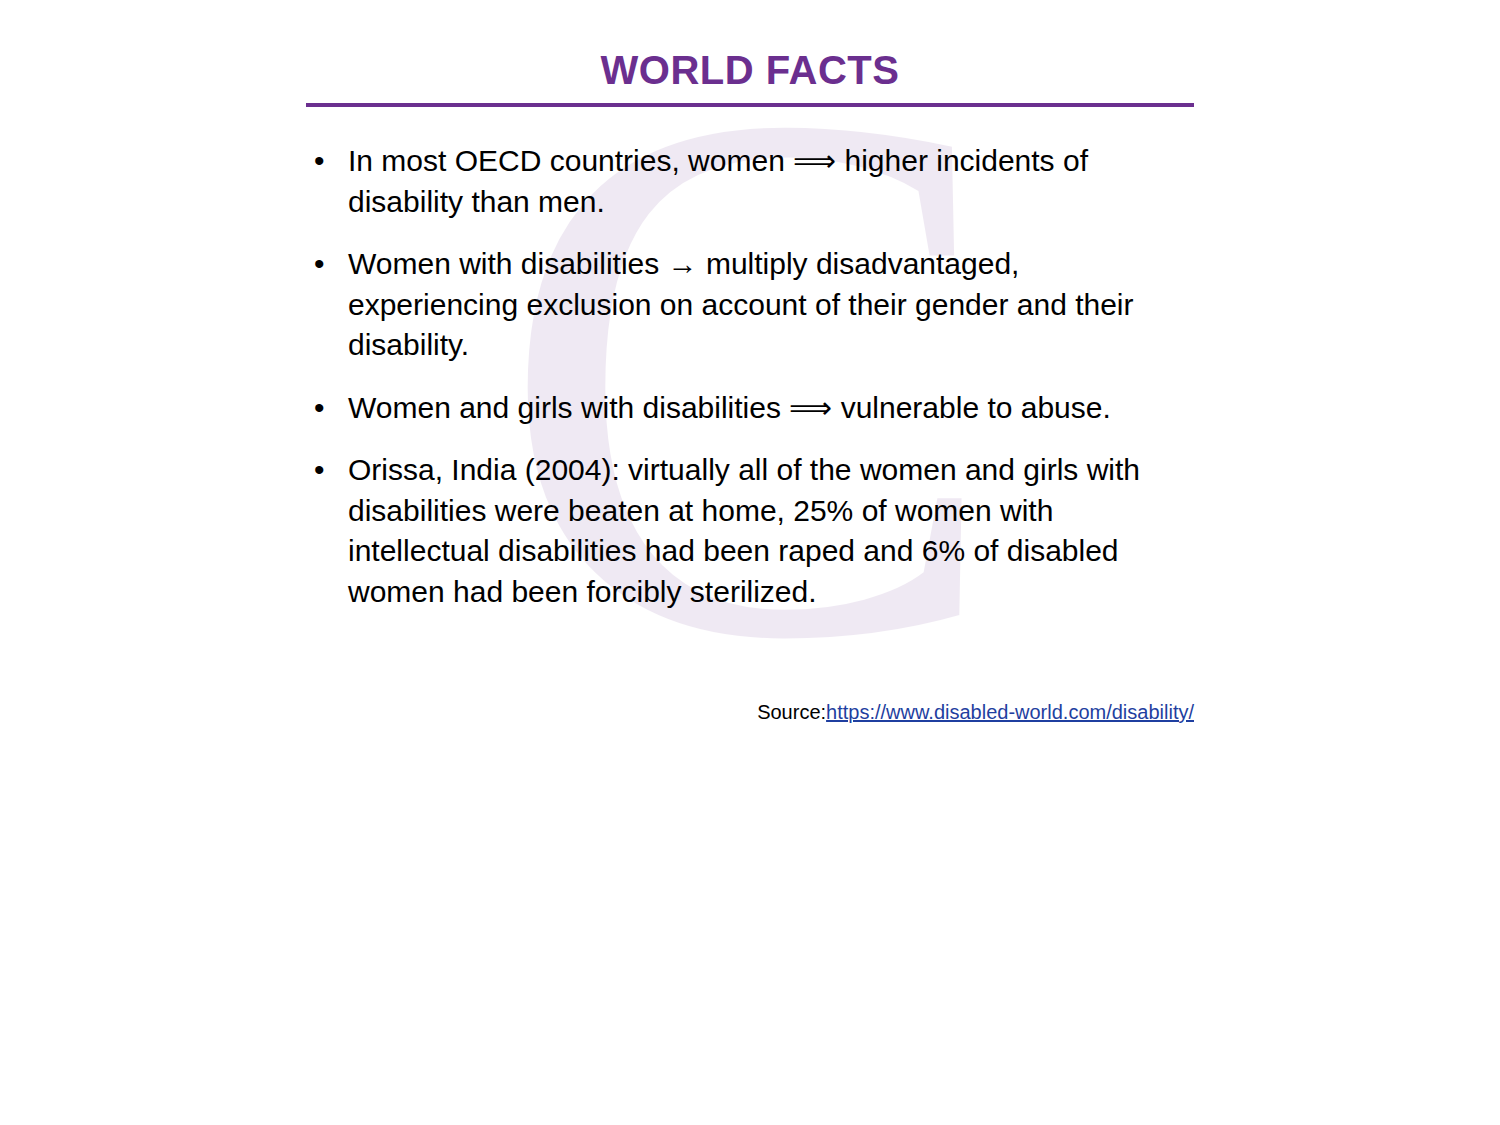C
WORLD FACTS
In most OECD countries, women ⟹ higher incidents of disability than men.
Women with disabilities → multiply disadvantaged, experiencing exclusion on account of their gender and their disability.
Women and girls with disabilities ⟹ vulnerable to abuse.
Orissa, India (2004): virtually all of the women and girls with disabilities were beaten at home, 25% of women with intellectual disabilities had been raped and 6% of disabled women had been forcibly sterilized.
Source:https://www.disabled-world.com/disability/